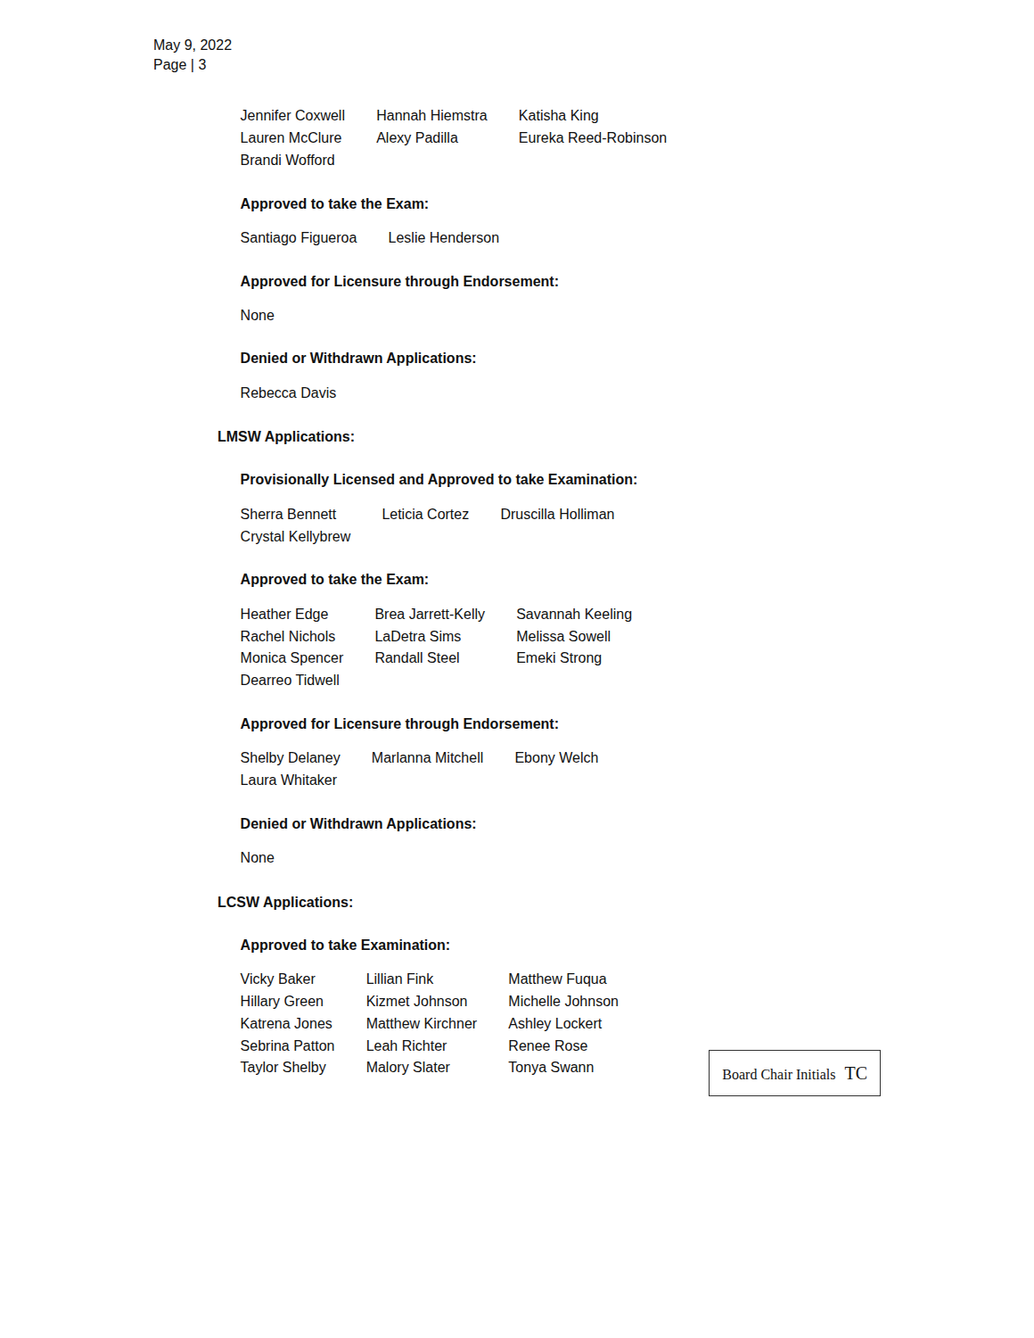May 9, 2022
Page | 3
| Jennifer Coxwell | Hannah Hiemstra | Katisha King |
| Lauren McClure | Alexy Padilla | Eureka Reed-Robinson |
| Brandi Wofford | | |
Approved to take the Exam:
| Santiago Figueroa | Leslie Henderson |
Approved for Licensure through Endorsement:
None
Denied or Withdrawn Applications:
Rebecca Davis
LMSW Applications:
Provisionally Licensed and Approved to take Examination:
| Sherra Bennett | Leticia Cortez | Druscilla Holliman |
| Crystal Kellybrew | | |
Approved to take the Exam:
| Heather Edge | Brea Jarrett-Kelly | Savannah Keeling |
| Rachel Nichols | LaDetra Sims | Melissa Sowell |
| Monica Spencer | Randall Steel | Emeki Strong |
| Dearreo Tidwell | | |
Approved for Licensure through Endorsement:
| Shelby Delaney | Marlanna Mitchell | Ebony Welch |
| Laura Whitaker | | |
Denied or Withdrawn Applications:
None
LCSW Applications:
Approved to take Examination:
| Vicky Baker | Lillian Fink | Matthew Fuqua |
| Hillary Green | Kizmet Johnson | Michelle Johnson |
| Katrena Jones | Matthew Kirchner | Ashley Lockert |
| Sebrina Patton | Leah Richter | Renee Rose |
| Taylor Shelby | Malory Slater | Tonya Swann |
Board Chair Initials TC